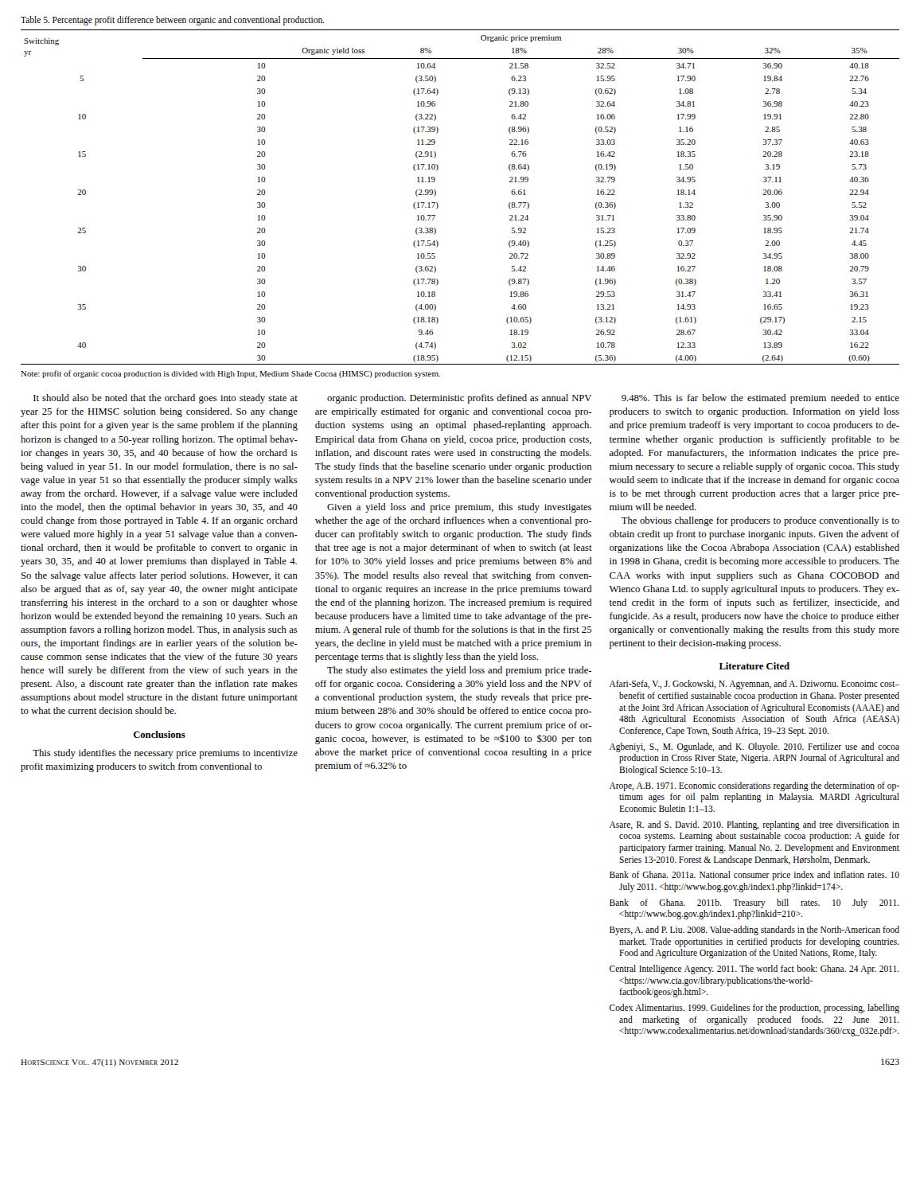Table 5. Percentage profit difference between organic and conventional production.
| Switching yr | Organic price premium |
| --- | --- |
| Organic yield loss | 8% | 18% | 28% | 30% | 32% | 35% |
| | 10 | 10.64 | 21.58 | 32.52 | 34.71 | 36.90 | 40.18 |
| 5 | 20 | (3.50) | 6.23 | 15.95 | 17.90 | 19.84 | 22.76 |
| | 30 | (17.64) | (9.13) | (0.62) | 1.08 | 2.78 | 5.34 |
| | 10 | 10.96 | 21.80 | 32.64 | 34.81 | 36.98 | 40.23 |
| 10 | 20 | (3.22) | 6.42 | 16.06 | 17.99 | 19.91 | 22.80 |
| | 30 | (17.39) | (8.96) | (0.52) | 1.16 | 2.85 | 5.38 |
| | 10 | 11.29 | 22.16 | 33.03 | 35.20 | 37.37 | 40.63 |
| 15 | 20 | (2.91) | 6.76 | 16.42 | 18.35 | 20.28 | 23.18 |
| | 30 | (17.10) | (8.64) | (0.19) | 1.50 | 3.19 | 5.73 |
| | 10 | 11.19 | 21.99 | 32.79 | 34.95 | 37.11 | 40.36 |
| 20 | 20 | (2.99) | 6.61 | 16.22 | 18.14 | 20.06 | 22.94 |
| | 30 | (17.17) | (8.77) | (0.36) | 1.32 | 3.00 | 5.52 |
| | 10 | 10.77 | 21.24 | 31.71 | 33.80 | 35.90 | 39.04 |
| 25 | 20 | (3.38) | 5.92 | 15.23 | 17.09 | 18.95 | 21.74 |
| | 30 | (17.54) | (9.40) | (1.25) | 0.37 | 2.00 | 4.45 |
| | 10 | 10.55 | 20.72 | 30.89 | 32.92 | 34.95 | 38.00 |
| 30 | 20 | (3.62) | 5.42 | 14.46 | 16.27 | 18.08 | 20.79 |
| | 30 | (17.78) | (9.87) | (1.96) | (0.38) | 1.20 | 3.57 |
| | 10 | 10.18 | 19.86 | 29.53 | 31.47 | 33.41 | 36.31 |
| 35 | 20 | (4.00) | 4.60 | 13.21 | 14.93 | 16.65 | 19.23 |
| | 30 | (18.18) | (10.65) | (3.12) | (1.61) | (29.17) | 2.15 |
| | 10 | 9.46 | 18.19 | 26.92 | 28.67 | 30.42 | 33.04 |
| 40 | 20 | (4.74) | 3.02 | 10.78 | 12.33 | 13.89 | 16.22 |
| | 30 | (18.95) | (12.15) | (5.36) | (4.00) | (2.64) | (0.60) |
Note: profit of organic cocoa production is divided with High Input, Medium Shade Cocoa (HIMSC) production system.
It should also be noted that the orchard goes into steady state at year 25 for the HIMSC solution being considered. So any change after this point for a given year is the same problem if the planning horizon is changed to a 50-year rolling horizon. The optimal behavior changes in years 30, 35, and 40 because of how the orchard is being valued in year 51. In our model formulation, there is no salvage value in year 51 so that essentially the producer simply walks away from the orchard. However, if a salvage value were included into the model, then the optimal behavior in years 30, 35, and 40 could change from those portrayed in Table 4. If an organic orchard were valued more highly in a year 51 salvage value than a conventional orchard, then it would be profitable to convert to organic in years 30, 35, and 40 at lower premiums than displayed in Table 4. So the salvage value affects later period solutions. However, it can also be argued that as of, say year 40, the owner might anticipate transferring his interest in the orchard to a son or daughter whose horizon would be extended beyond the remaining 10 years. Such an assumption favors a rolling horizon model. Thus, in analysis such as ours, the important findings are in earlier years of the solution because common sense indicates that the view of the future 30 years hence will surely be different from the view of such years in the present. Also, a discount rate greater than the inflation rate makes assumptions about model structure in the distant future unimportant to what the current decision should be.
Conclusions
This study identifies the necessary price premiums to incentivize profit maximizing producers to switch from conventional to
organic production. Deterministic profits defined as annual NPV are empirically estimated for organic and conventional cocoa production systems using an optimal phased-replanting approach. Empirical data from Ghana on yield, cocoa price, production costs, inflation, and discount rates were used in constructing the models. The study finds that the baseline scenario under organic production system results in a NPV 21% lower than the baseline scenario under conventional production systems.
Given a yield loss and price premium, this study investigates whether the age of the orchard influences when a conventional producer can profitably switch to organic production. The study finds that tree age is not a major determinant of when to switch (at least for 10% to 30% yield losses and price premiums between 8% and 35%). The model results also reveal that switching from conventional to organic requires an increase in the price premiums toward the end of the planning horizon. The increased premium is required because producers have a limited time to take advantage of the premium. A general rule of thumb for the solutions is that in the first 25 years, the decline in yield must be matched with a price premium in percentage terms that is slightly less than the yield loss.
The study also estimates the yield loss and premium price tradeoff for organic cocoa. Considering a 30% yield loss and the NPV of a conventional production system, the study reveals that price premium between 28% and 30% should be offered to entice cocoa producers to grow cocoa organically. The current premium price of organic cocoa, however, is estimated to be ≈$100 to $300 per ton above the market price of conventional cocoa resulting in a price premium of ≈6.32% to
9.48%. This is far below the estimated premium needed to entice producers to switch to organic production. Information on yield loss and price premium tradeoff is very important to cocoa producers to determine whether organic production is sufficiently profitable to be adopted. For manufacturers, the information indicates the price premium necessary to secure a reliable supply of organic cocoa. This study would seem to indicate that if the increase in demand for organic cocoa is to be met through current production acres that a larger price premium will be needed.
The obvious challenge for producers to produce conventionally is to obtain credit up front to purchase inorganic inputs. Given the advent of organizations like the Cocoa Abrabopa Association (CAA) established in 1998 in Ghana, credit is becoming more accessible to producers. The CAA works with input suppliers such as Ghana COCOBOD and Wienco Ghana Ltd. to supply agricultural inputs to producers. They extend credit in the form of inputs such as fertilizer, insecticide, and fungicide. As a result, producers now have the choice to produce either organically or conventionally making the results from this study more pertinent to their decision-making process.
Literature Cited
Afari-Sefa, V., J. Gockowski, N. Agyemnan, and A. Dziwornu. Econoimc cost–benefit of certified sustainable cocoa production in Ghana. Poster presented at the Joint 3rd African Association of Agricultural Economists (AAAE) and 48th Agricultural Economists Association of South Africa (AEASA) Conference, Cape Town, South Africa, 19–23 Sept. 2010.
Agbeniyi, S., M. Ogunlade, and K. Oluyole. 2010. Fertilizer use and cocoa production in Cross River State, Nigeria. ARPN Journal of Agricultural and Biological Science 5:10–13.
Arope, A.B. 1971. Economic considerations regarding the determination of optimum ages for oil palm replanting in Malaysia. MARDI Agricultural Economic Buletin 1:1–13.
Asare, R. and S. David. 2010. Planting, replanting and tree diversification in cocoa systems. Learning about sustainable cocoa production: A guide for participatory farmer training. Manual No. 2. Development and Environment Series 13-2010. Forest & Landscape Denmark, Hørsholm, Denmark.
Bank of Ghana. 2011a. National consumer price index and inflation rates. 10 July 2011. <http://www.bog.gov.gh/index1.php?linkid=174>.
Bank of Ghana. 2011b. Treasury bill rates. 10 July 2011. <http://www.bog.gov.gh/index1.php?linkid=210>.
Byers, A. and P. Liu. 2008. Value-adding standards in the North-American food market. Trade opportunities in certified products for developing countries. Food and Agriculture Organization of the United Nations, Rome, Italy.
Central Intelligence Agency. 2011. The world fact book: Ghana. 24 Apr. 2011. <https://www.cia.gov/library/publications/the-world-factbook/geos/gh.html>.
Codex Alimentarius. 1999. Guidelines for the production, processing, labelling and marketing of organically produced foods. 22 June 2011. <http://www.codexalimentarius.net/download/standards/360/cxg_032e.pdf>.
HortScience Vol. 47(11) November 2012
1623